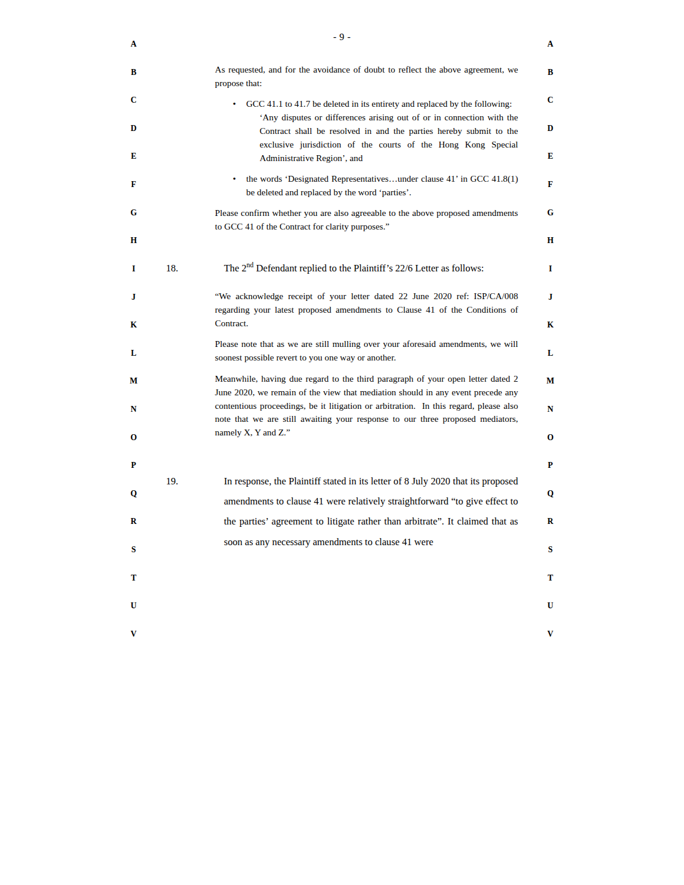ABCDEFGHIJKLMNOPQRSTUV
ABCDEFGHIJKLMNOPQRSTUV
- 9 -
As requested, and for the avoidance of doubt to reflect the above agreement, we propose that:
GCC 41.1 to 41.7 be deleted in its entirety and replaced by the following:
‘Any disputes or differences arising out of or in connection with the Contract shall be resolved in and the parties hereby submit to the exclusive jurisdiction of the courts of the Hong Kong Special Administrative Region’, and
the words ‘Designated Representatives…under clause 41’ in GCC 41.8(1) be deleted and replaced by the word ‘parties’.
Please confirm whether you are also agreeable to the above proposed amendments to GCC 41 of the Contract for clarity purposes.”
18.
The 2nd Defendant replied to the Plaintiff’s 22/6 Letter as follows:
“We acknowledge receipt of your letter dated 22 June 2020 ref: ISP/CA/008 regarding your latest proposed amendments to Clause 41 of the Conditions of Contract.
Please note that as we are still mulling over your aforesaid amendments, we will soonest possible revert to you one way or another.
Meanwhile, having due regard to the third paragraph of your open letter dated 2 June 2020, we remain of the view that mediation should in any event precede any contentious proceedings, be it litigation or arbitration. In this regard, please also note that we are still awaiting your response to our three proposed mediators, namely X, Y and Z.”
19.
In response, the Plaintiff stated in its letter of 8 July 2020 that its proposed amendments to clause 41 were relatively straightforward “to give effect to the parties’ agreement to litigate rather than arbitrate”. It claimed that as soon as any necessary amendments to clause 41 were